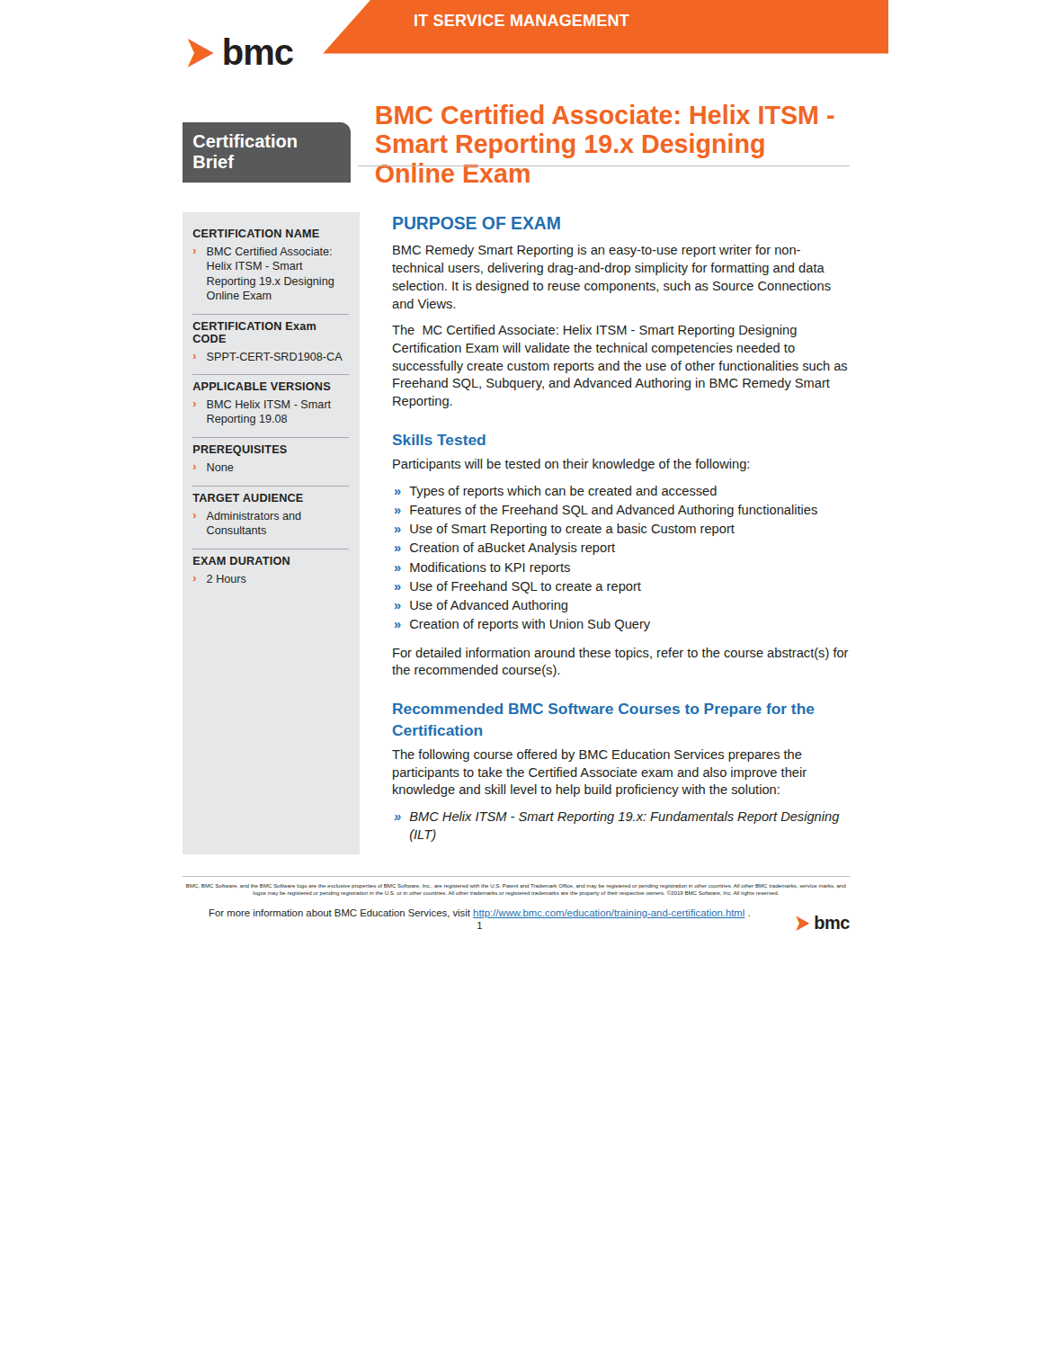IT SERVICE MANAGEMENT
➤bmc
BMC Certified Associate: Helix ITSM - Smart Reporting 19.x Designing Online Exam
Certification Brief
CERTIFICATION NAME
BMC Certified Associate: Helix ITSM - Smart Reporting 19.x Designing Online Exam
CERTIFICATION Exam CODE
SPPT-CERT-SRD1908-CA
APPLICABLE VERSIONS
BMC Helix ITSM - Smart Reporting 19.08
PREREQUISITES
None
TARGET AUDIENCE
Administrators and Consultants
EXAM DURATION
2 Hours
PURPOSE OF EXAM
BMC Remedy Smart Reporting is an easy-to-use report writer for non-technical users, delivering drag-and-drop simplicity for formatting and data selection. It is designed to reuse components, such as Source Connections and Views.
The MC Certified Associate: Helix ITSM - Smart Reporting Designing Certification Exam will validate the technical competencies needed to successfully create custom reports and the use of other functionalities such as Freehand SQL, Subquery, and Advanced Authoring in BMC Remedy Smart Reporting.
Skills Tested
Participants will be tested on their knowledge of the following:
Types of reports which can be created and accessed
Features of the Freehand SQL and Advanced Authoring functionalities
Use of Smart Reporting to create a basic Custom report
Creation of aBucket Analysis report
Modifications to KPI reports
Use of Freehand SQL to create a report
Use of Advanced Authoring
Creation of reports with Union Sub Query
For detailed information around these topics, refer to the course abstract(s) for the recommended course(s).
Recommended BMC Software Courses to Prepare for the Certification
The following course offered by BMC Education Services prepares the participants to take the Certified Associate exam and also improve their knowledge and skill level to help build proficiency with the solution:
BMC Helix ITSM - Smart Reporting 19.x: Fundamentals Report Designing (ILT)
BMC, BMC Software, and the BMC Software logo are the exclusive properties of BMC Software, Inc., are registered with the U.S. Patent and Trademark Office, and may be registered or pending registration in other countries. All other BMC trademarks, service marks, and logos may be registered or pending registration in the U.S. or in other countries. All other trademarks or registered trademarks are the property of their respective owners. ©2019 BMC Software, Inc. All rights reserved.
For more information about BMC Education Services, visit http://www.bmc.com/education/training-and-certification.html .
1
➤bmc